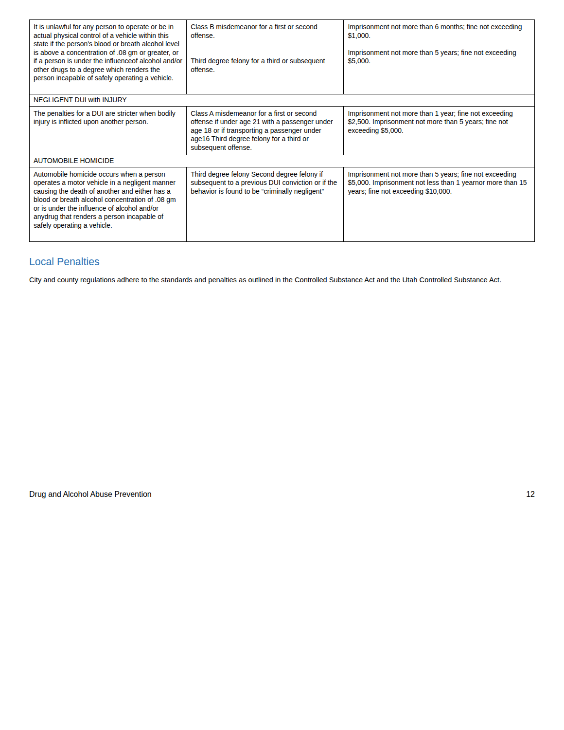| It is unlawful for any person to operate or be in actual physical control of a vehicle within this state if the person's blood or breath alcohol level is above a concentration of .08 gm or greater, or if a person is under the influenceof alcohol and/or other drugs to a degree which renders the person incapable of safely operating a vehicle. | Class B misdemeanor for a first or second offense. Third degree felony for a third or subsequent offense. | Imprisonment not more than 6 months; fine not exceeding $1,000. Imprisonment not more than 5 years; fine not exceeding $5,000. |
| NEGLIGENT DUI with INJURY |
| The penalties for a DUI are stricter when bodily injury is inflicted upon another person. | Class A misdemeanor for a first or second offense if under age 21 with a passenger under age 18 or if transporting a passenger under age16 Third degree felony for a third or subsequent offense. | Imprisonment not more than 1 year; fine not exceeding $2,500. Imprisonment not more than 5 years; fine not exceeding $5,000. |
| AUTOMOBILE HOMICIDE |
| Automobile homicide occurs when a person operates a motor vehicle in a negligent manner causing the death of another and either has a blood or breath alcohol concentration of .08 gm or is under the influence of alcohol and/or anydrug that renders a person incapable of safely operating a vehicle. | Third degree felony Second degree felony if subsequent to a previous DUI conviction or if the behavior is found to be “criminally negligent” | Imprisonment not more than 5 years; fine not exceeding $5,000. Imprisonment not less than 1 yearnor more than 15 years; fine not exceeding $10,000. |
Local Penalties
City and county regulations adhere to the standards and penalties as outlined in the Controlled Substance Act and the Utah Controlled Substance Act.
Drug and Alcohol Abuse Prevention 12